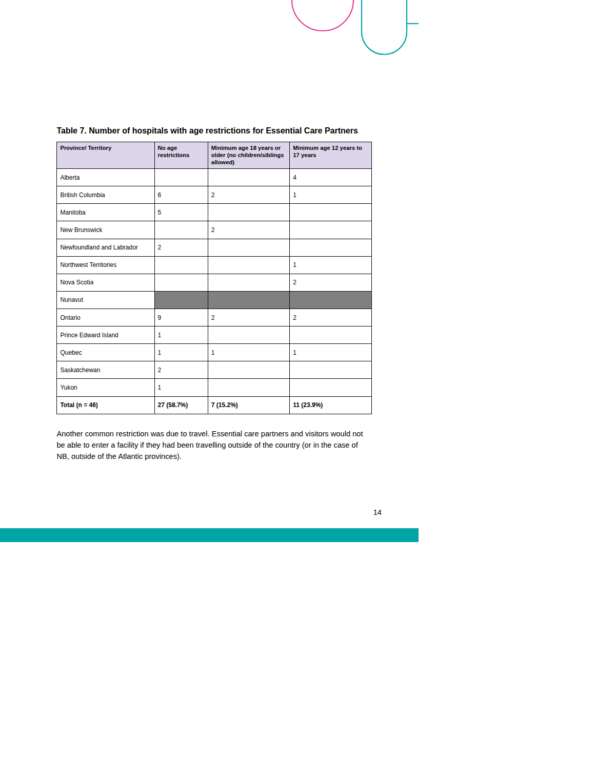Table 7. Number of hospitals with age restrictions for Essential Care Partners
| Province/ Territory | No age restrictions | Minimum age 18 years or older (no children/siblings allowed) | Minimum age 12 years to 17 years |
| --- | --- | --- | --- |
| Alberta | | | 4 |
| British Columbia | 6 | 2 | 1 |
| Manitoba | 5 | | |
| New Brunswick | | 2 | |
| Newfoundland and Labrador | 2 | | |
| Northwest Territories | | | 1 |
| Nova Scotia | | | 2 |
| Nunavut | | | |
| Ontario | 9 | 2 | 2 |
| Prince Edward Island | 1 | | |
| Quebec | 1 | 1 | 1 |
| Saskatchewan | 2 | | |
| Yukon | 1 | | |
| Total (n = 46) | 27 (58.7%) | 7 (15.2%) | 11 (23.9%) |
Another common restriction was due to travel. Essential care partners and visitors would not be able to enter a facility if they had been travelling outside of the country (or in the case of NB, outside of the Atlantic provinces).
14